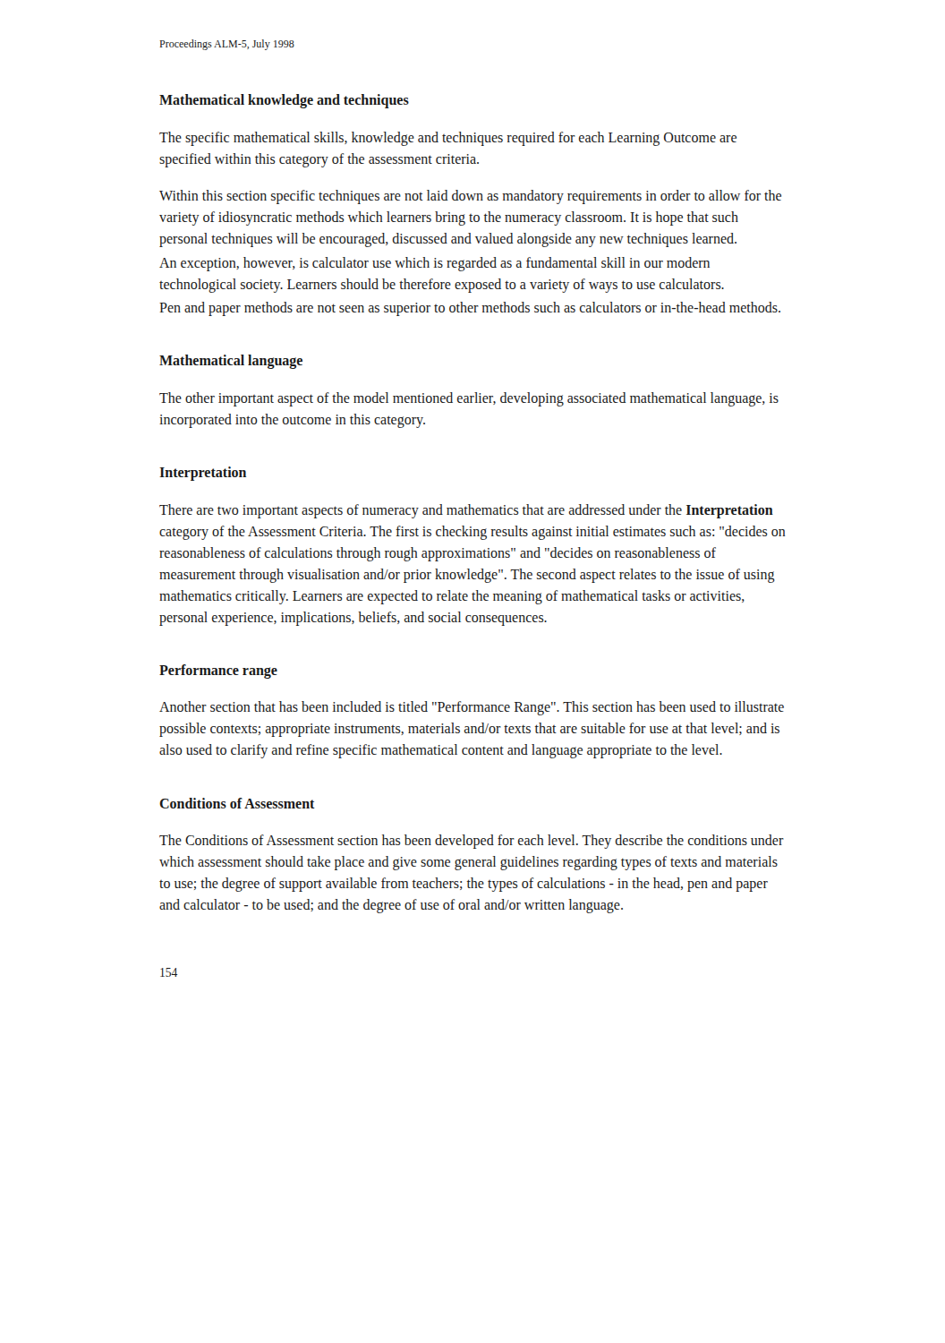Proceedings ALM-5, July 1998
Mathematical knowledge and techniques
The specific mathematical skills, knowledge and techniques required for each Learning Outcome are specified within this category of the assessment criteria.
Within this section specific techniques are not laid down as mandatory requirements in order to allow for the variety of idiosyncratic methods which learners bring to the numeracy classroom. It is hope that such personal techniques will be encouraged, discussed and valued alongside any new techniques learned.
An exception, however, is calculator use which is regarded as a fundamental skill in our modern technological society. Learners should be therefore exposed to a variety of ways to use calculators.
Pen and paper methods are not seen as superior to other methods such as calculators or in-the-head methods.
Mathematical language
The other important aspect of the model mentioned earlier, developing associated mathematical language, is incorporated into the outcome in this category.
Interpretation
There are two important aspects of numeracy and mathematics that are addressed under the Interpretation category of the Assessment Criteria. The first is checking results against initial estimates such as: "decides on reasonableness of calculations through rough approximations" and "decides on reasonableness of measurement through visualisation and/or prior knowledge". The second aspect relates to the issue of using mathematics critically. Learners are expected to relate the meaning of mathematical tasks or activities, personal experience, implications, beliefs, and social consequences.
Performance range
Another section that has been included is titled "Performance Range". This section has been used to illustrate possible contexts; appropriate instruments, materials and/or texts that are suitable for use at that level; and is also used to clarify and refine specific mathematical content and language appropriate to the level.
Conditions of Assessment
The Conditions of Assessment section has been developed for each level. They describe the conditions under which assessment should take place and give some general guidelines regarding types of texts and materials to use; the degree of support available from teachers; the types of calculations - in the head, pen and paper and calculator - to be used; and the degree of use of oral and/or written language.
154